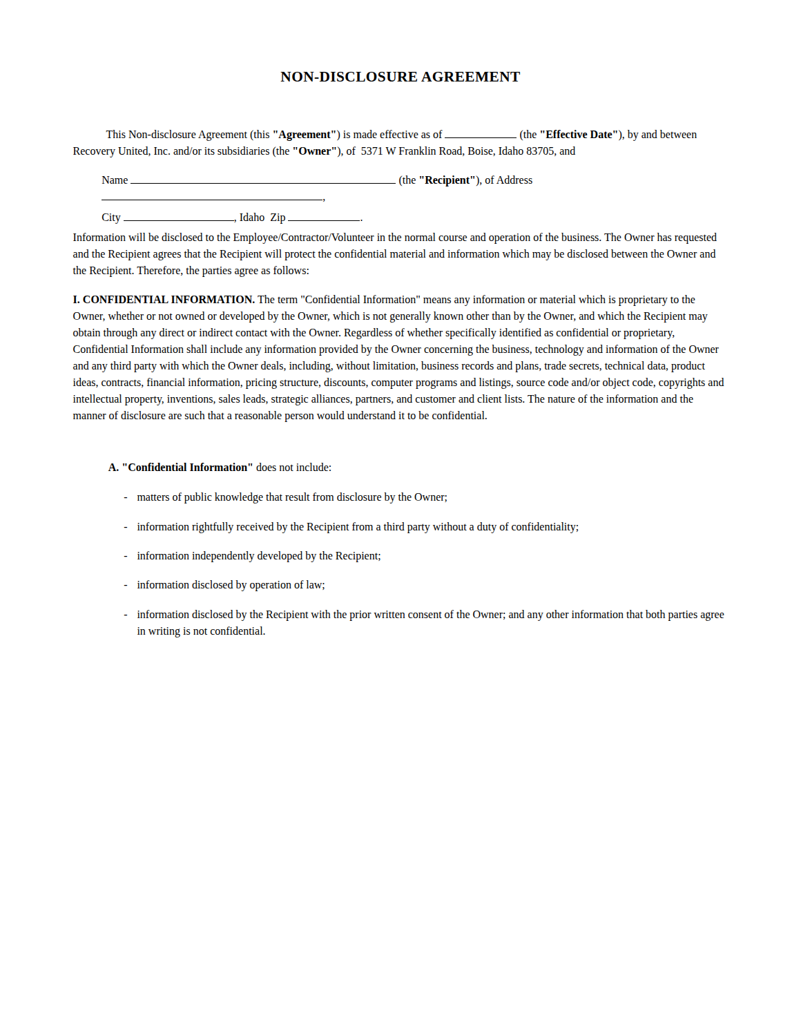NON-DISCLOSURE AGREEMENT
This Non-disclosure Agreement (this "Agreement") is made effective as of (the "Effective Date"), by and between Recovery United, Inc. and/or its subsidiaries (the "Owner"), of 5371 W Franklin Road, Boise, Idaho 83705, and
Name (the "Recipient"), of Address ,
City , Idaho Zip .
Information will be disclosed to the Employee/Contractor/Volunteer in the normal course and operation of the business. The Owner has requested and the Recipient agrees that the Recipient will protect the confidential material and information which may be disclosed between the Owner and the Recipient. Therefore, the parties agree as follows:
I. CONFIDENTIAL INFORMATION. The term "Confidential Information" means any information or material which is proprietary to the Owner, whether or not owned or developed by the Owner, which is not generally known other than by the Owner, and which the Recipient may obtain through any direct or indirect contact with the Owner. Regardless of whether specifically identified as confidential or proprietary, Confidential Information shall include any information provided by the Owner concerning the business, technology and information of the Owner and any third party with which the Owner deals, including, without limitation, business records and plans, trade secrets, technical data, product ideas, contracts, financial information, pricing structure, discounts, computer programs and listings, source code and/or object code, copyrights and intellectual property, inventions, sales leads, strategic alliances, partners, and customer and client lists. The nature of the information and the manner of disclosure are such that a reasonable person would understand it to be confidential.
A. "Confidential Information" does not include:
matters of public knowledge that result from disclosure by the Owner;
information rightfully received by the Recipient from a third party without a duty of confidentiality;
information independently developed by the Recipient;
information disclosed by operation of law;
information disclosed by the Recipient with the prior written consent of the Owner; and any other information that both parties agree in writing is not confidential.